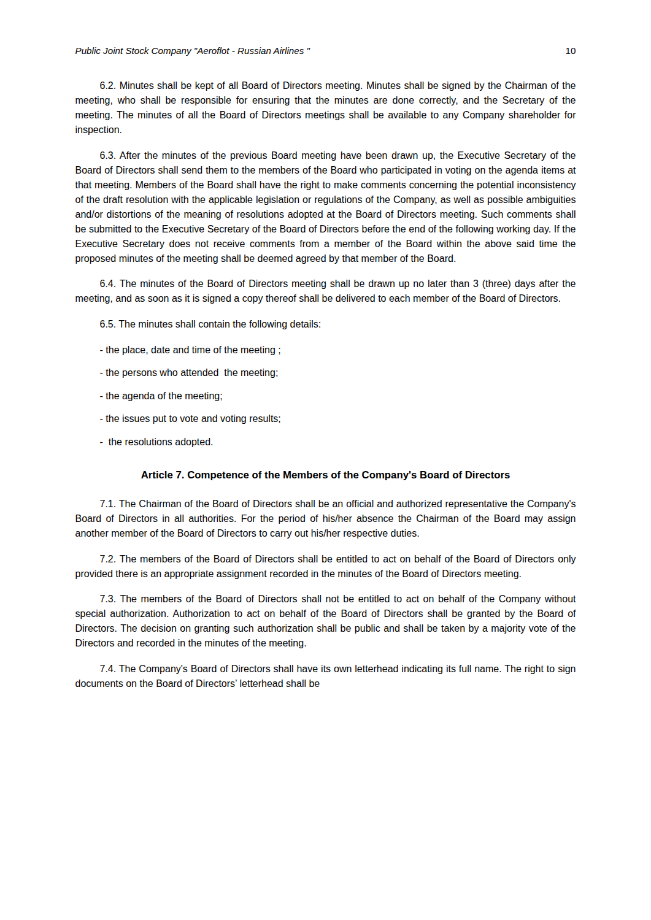Public Joint Stock Company "Aeroflot - Russian Airlines " 10
6.2. Minutes shall be kept of all Board of Directors meeting. Minutes shall be signed by the Chairman of the meeting, who shall be responsible for ensuring that the minutes are done correctly, and the Secretary of the meeting. The minutes of all the Board of Directors meetings shall be available to any Company shareholder for inspection.
6.3. After the minutes of the previous Board meeting have been drawn up, the Executive Secretary of the Board of Directors shall send them to the members of the Board who participated in voting on the agenda items at that meeting. Members of the Board shall have the right to make comments concerning the potential inconsistency of the draft resolution with the applicable legislation or regulations of the Company, as well as possible ambiguities and/or distortions of the meaning of resolutions adopted at the Board of Directors meeting. Such comments shall be submitted to the Executive Secretary of the Board of Directors before the end of the following working day. If the Executive Secretary does not receive comments from a member of the Board within the above said time the proposed minutes of the meeting shall be deemed agreed by that member of the Board.
6.4. The minutes of the Board of Directors meeting shall be drawn up no later than 3 (three) days after the meeting, and as soon as it is signed a copy thereof shall be delivered to each member of the Board of Directors.
6.5. The minutes shall contain the following details:
the place, date and time of the meeting ;
the persons who attended the meeting;
the agenda of the meeting;
the issues put to vote and voting results;
the resolutions adopted.
Article 7. Competence of the Members of the Company's Board of Directors
7.1. The Chairman of the Board of Directors shall be an official and authorized representative the Company's Board of Directors in all authorities. For the period of his/her absence the Chairman of the Board may assign another member of the Board of Directors to carry out his/her respective duties.
7.2. The members of the Board of Directors shall be entitled to act on behalf of the Board of Directors only provided there is an appropriate assignment recorded in the minutes of the Board of Directors meeting.
7.3. The members of the Board of Directors shall not be entitled to act on behalf of the Company without special authorization. Authorization to act on behalf of the Board of Directors shall be granted by the Board of Directors. The decision on granting such authorization shall be public and shall be taken by a majority vote of the Directors and recorded in the minutes of the meeting.
7.4. The Company's Board of Directors shall have its own letterhead indicating its full name. The right to sign documents on the Board of Directors’ letterhead shall be